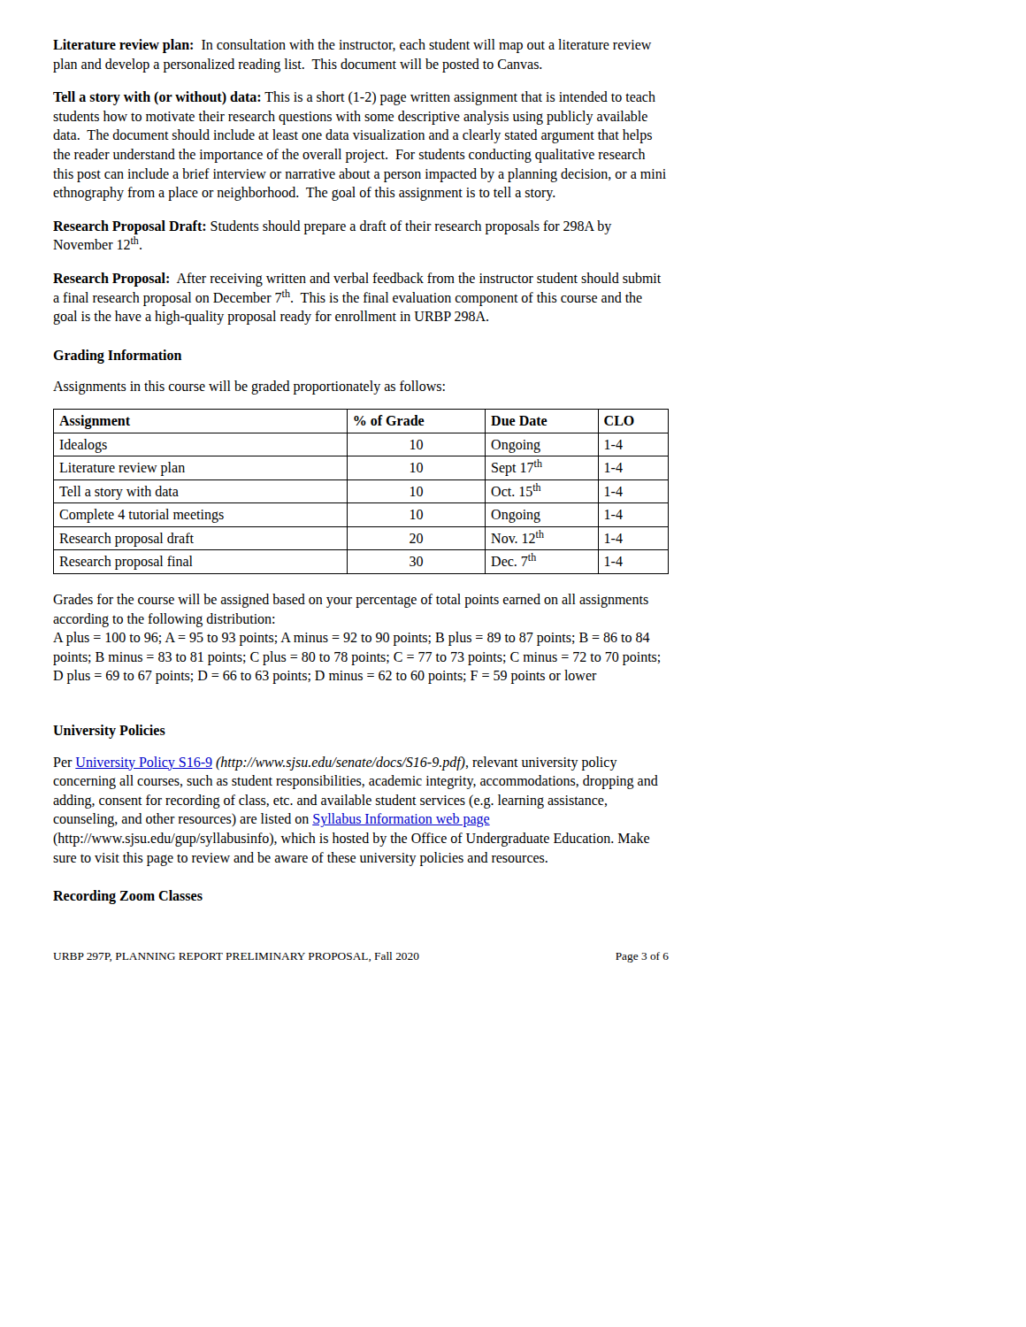Literature review plan: In consultation with the instructor, each student will map out a literature review plan and develop a personalized reading list. This document will be posted to Canvas.
Tell a story with (or without) data: This is a short (1-2) page written assignment that is intended to teach students how to motivate their research questions with some descriptive analysis using publicly available data. The document should include at least one data visualization and a clearly stated argument that helps the reader understand the importance of the overall project. For students conducting qualitative research this post can include a brief interview or narrative about a person impacted by a planning decision, or a mini ethnography from a place or neighborhood. The goal of this assignment is to tell a story.
Research Proposal Draft: Students should prepare a draft of their research proposals for 298A by November 12th.
Research Proposal: After receiving written and verbal feedback from the instructor student should submit a final research proposal on December 7th. This is the final evaluation component of this course and the goal is the have a high-quality proposal ready for enrollment in URBP 298A.
Grading Information
Assignments in this course will be graded proportionately as follows:
| Assignment | % of Grade | Due Date | CLO |
| --- | --- | --- | --- |
| Idealogs | 10 | Ongoing | 1-4 |
| Literature review plan | 10 | Sept 17 th | 1-4 |
| Tell a story with data | 10 | Oct. 15 th | 1-4 |
| Complete 4 tutorial meetings | 10 | Ongoing | 1-4 |
| Research proposal draft | 20 | Nov. 12 th | 1-4 |
| Research proposal final | 30 | Dec. 7 th | 1-4 |
Grades for the course will be assigned based on your percentage of total points earned on all assignments according to the following distribution:
A plus = 100 to 96; A = 95 to 93 points; A minus = 92 to 90 points; B plus = 89 to 87 points; B = 86 to 84 points; B minus = 83 to 81 points; C plus = 80 to 78 points; C = 77 to 73 points; C minus = 72 to 70 points; D plus = 69 to 67 points; D = 66 to 63 points; D minus = 62 to 60 points; F = 59 points or lower
University Policies
Per University Policy S16-9 (http://www.sjsu.edu/senate/docs/S16-9.pdf), relevant university policy concerning all courses, such as student responsibilities, academic integrity, accommodations, dropping and adding, consent for recording of class, etc. and available student services (e.g. learning assistance, counseling, and other resources) are listed on Syllabus Information web page (http://www.sjsu.edu/gup/syllabusinfo), which is hosted by the Office of Undergraduate Education. Make sure to visit this page to review and be aware of these university policies and resources.
Recording Zoom Classes
URBP 297P, PLANNING REPORT PRELIMINARY PROPOSAL, Fall 2020 Page 3 of 6